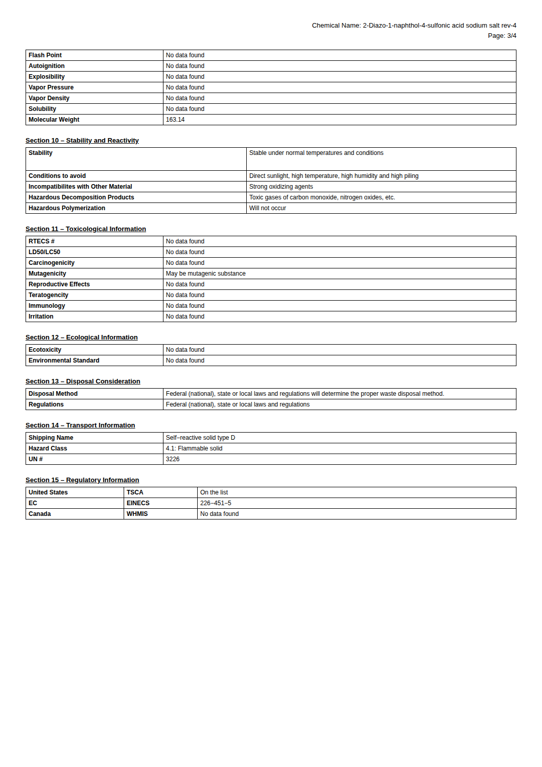Chemical Name: 2-Diazo-1-naphthol-4-sulfonic acid sodium salt rev-4
Page: 3/4
| Flash Point | No data found |
| Autoignition | No data found |
| Explosibility | No data found |
| Vapor Pressure | No data found |
| Vapor Density | No data found |
| Solubility | No data found |
| Molecular Weight | 163.14 |
Section 10 – Stability and Reactivity
| Stability | Stable under normal temperatures and conditions |
| Conditions to avoid | Direct sunlight, high temperature, high humidity and high piling |
| Incompatibilites with Other Material | Strong oxidizing agents |
| Hazardous Decomposition Products | Toxic gases of carbon monoxide, nitrogen oxides, etc. |
| Hazardous Polymerization | Will not occur |
Section 11 – Toxicological Information
| RTECS # | No data found |
| LD50/LC50 | No data found |
| Carcinogenicity | No data found |
| Mutagenicity | May be mutagenic substance |
| Reproductive Effects | No data found |
| Teratogencity | No data found |
| Immunology | No data found |
| Irritation | No data found |
Section 12 – Ecological Information
| Ecotoxicity | No data found |
| Environmental Standard | No data found |
Section 13 – Disposal Consideration
| Disposal Method | Federal (national), state or local laws and regulations will determine the proper waste disposal method. |
| Regulations | Federal (national), state or local laws and regulations |
Section 14 – Transport Information
| Shipping Name | Self−reactive solid type D |
| Hazard Class | 4.1: Flammable solid |
| UN # | 3226 |
Section 15 – Regulatory Information
| United States | TSCA | On the list |
| EC | EINECS | 226−451−5 |
| Canada | WHMIS | No data found |